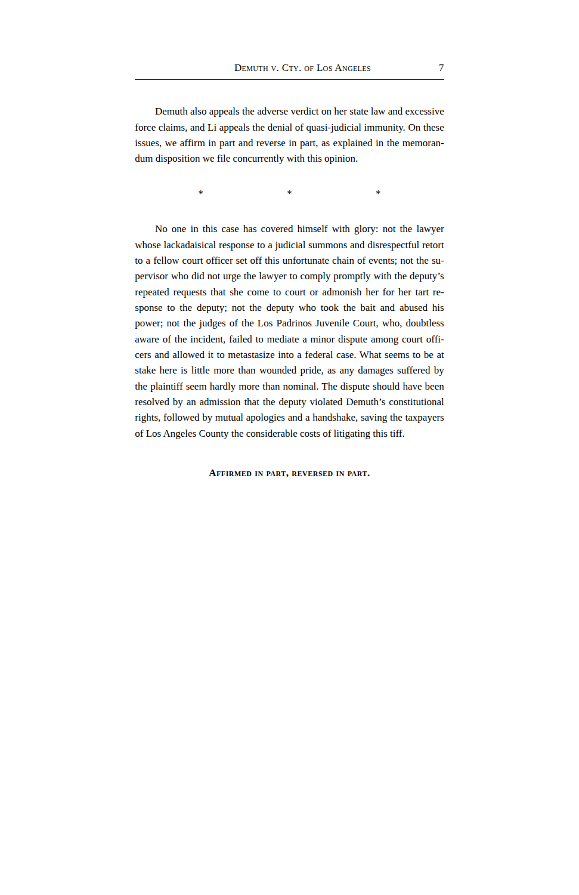Demuth v. Cty. of Los Angeles 7
Demuth also appeals the adverse verdict on her state law and excessive force claims, and Li appeals the denial of quasi-judicial immunity. On these issues, we affirm in part and reverse in part, as explained in the memorandum disposition we file concurrently with this opinion.
***
No one in this case has covered himself with glory: not the lawyer whose lackadaisical response to a judicial summons and disrespectful retort to a fellow court officer set off this unfortunate chain of events; not the supervisor who did not urge the lawyer to comply promptly with the deputy’s repeated requests that she come to court or admonish her for her tart response to the deputy; not the deputy who took the bait and abused his power; not the judges of the Los Padrinos Juvenile Court, who, doubtless aware of the incident, failed to mediate a minor dispute among court officers and allowed it to metastasize into a federal case. What seems to be at stake here is little more than wounded pride, as any damages suffered by the plaintiff seem hardly more than nominal. The dispute should have been resolved by an admission that the deputy violated Demuth’s constitutional rights, followed by mutual apologies and a handshake, saving the taxpayers of Los Angeles County the considerable costs of litigating this tiff.
Affirmed in part, reversed in part.